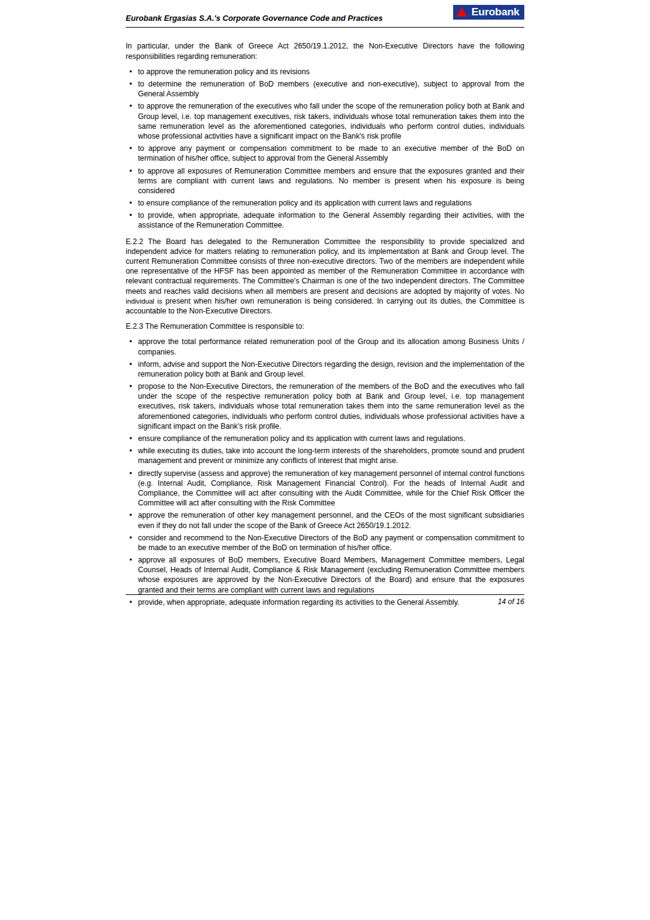Eurobank Ergasias S.A.'s Corporate Governance Code and Practices
Eurobank
In particular, under the Bank of Greece Act 2650/19.1.2012, the Non-Executive Directors have the following responsibilities regarding remuneration:
to approve the remuneration policy and its revisions
to determine the remuneration of BoD members (executive and non-executive), subject to approval from the General Assembly
to approve the remuneration of the executives who fall under the scope of the remuneration policy both at Bank and Group level, i.e. top management executives, risk takers, individuals whose total remuneration takes them into the same remuneration level as the aforementioned categories, individuals who perform control duties, individuals whose professional activities have a significant impact on the Bank's risk profile
to approve any payment or compensation commitment to be made to an executive member of the BoD on termination of his/her office, subject to approval from the General Assembly
to approve all exposures of Remuneration Committee members and ensure that the exposures granted and their terms are compliant with current laws and regulations. No member is present when his exposure is being considered
to ensure compliance of the remuneration policy and its application with current laws and regulations
to provide, when appropriate, adequate information to the General Assembly regarding their activities, with the assistance of the Remuneration Committee.
E.2.2 The Board has delegated to the Remuneration Committee the responsibility to provide specialized and independent advice for matters relating to remuneration policy, and its implementation at Bank and Group level. The current Remuneration Committee consists of three non-executive directors. Two of the members are independent while one representative of the HFSF has been appointed as member of the Remuneration Committee in accordance with relevant contractual requirements. The Committee's Chairman is one of the two independent directors. The Committee meets and reaches valid decisions when all members are present and decisions are adopted by majority of votes. No individual is present when his/her own remuneration is being considered. In carrying out its duties, the Committee is accountable to the Non-Executive Directors.
E.2.3 The Remuneration Committee is responsible to:
approve the total performance related remuneration pool of the Group and its allocation among Business Units / companies.
inform, advise and support the Non-Executive Directors regarding the design, revision and the implementation of the remuneration policy both at Bank and Group level.
propose to the Non-Executive Directors, the remuneration of the members of the BoD and the executives who fall under the scope of the respective remuneration policy both at Bank and Group level, i.e. top management executives, risk takers, individuals whose total remuneration takes them into the same remuneration level as the aforementioned categories, individuals who perform control duties, individuals whose professional activities have a significant impact on the Bank's risk profile.
ensure compliance of the remuneration policy and its application with current laws and regulations.
while executing its duties, take into account the long-term interests of the shareholders, promote sound and prudent management and prevent or minimize any conflicts of interest that might arise.
directly supervise (assess and approve) the remuneration of key management personnel of internal control functions (e.g. Internal Audit, Compliance, Risk Management Financial Control). For the heads of Internal Audit and Compliance, the Committee will act after consulting with the Audit Committee, while for the Chief Risk Officer the Committee will act after consulting with the Risk Committee
approve the remuneration of other key management personnel, and the CEOs of the most significant subsidiaries even if they do not fall under the scope of the Bank of Greece Act 2650/19.1.2012.
consider and recommend to the Non-Executive Directors of the BoD any payment or compensation commitment to be made to an executive member of the BoD on termination of his/her office.
approve all exposures of BoD members, Executive Board Members, Management Committee members, Legal Counsel, Heads of Internal Audit, Compliance & Risk Management (excluding Remuneration Committee members whose exposures are approved by the Non-Executive Directors of the Board) and ensure that the exposures granted and their terms are compliant with current laws and regulations
provide, when appropriate, adequate information regarding its activities to the General Assembly.
14 of 16